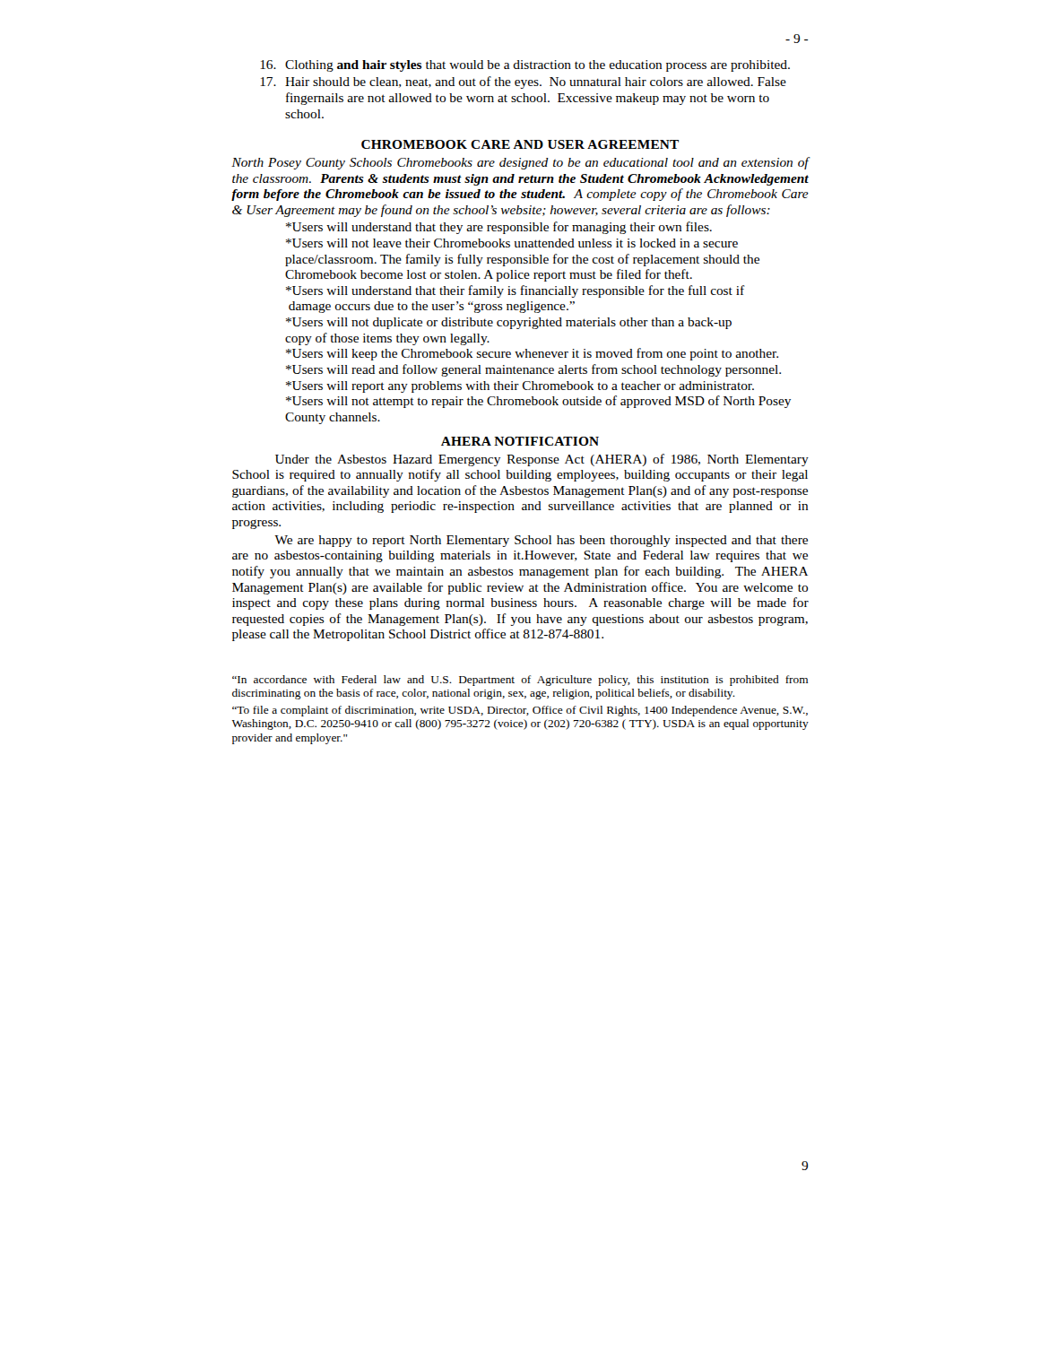- 9 -
16. Clothing and hair styles that would be a distraction to the education process are prohibited.
17. Hair should be clean, neat, and out of the eyes. No unnatural hair colors are allowed. False fingernails are not allowed to be worn at school. Excessive makeup may not be worn to school.
CHROMEBOOK CARE AND USER AGREEMENT
North Posey County Schools Chromebooks are designed to be an educational tool and an extension of the classroom. Parents & students must sign and return the Student Chromebook Acknowledgement form before the Chromebook can be issued to the student. A complete copy of the Chromebook Care & User Agreement may be found on the school’s website; however, several criteria are as follows:
*Users will understand that they are responsible for managing their own files.
*Users will not leave their Chromebooks unattended unless it is locked in a secure
place/classroom. The family is fully responsible for the cost of replacement should the
Chromebook become lost or stolen. A police report must be filed for theft.
*Users will understand that their family is financially responsible for the full cost if
damage occurs due to the user’s “gross negligence.”
*Users will not duplicate or distribute copyrighted materials other than a back-up
copy of those items they own legally.
*Users will keep the Chromebook secure whenever it is moved from one point to another.
*Users will read and follow general maintenance alerts from school technology personnel.
*Users will report any problems with their Chromebook to a teacher or administrator.
*Users will not attempt to repair the Chromebook outside of approved MSD of North Posey County channels.
AHERA NOTIFICATION
Under the Asbestos Hazard Emergency Response Act (AHERA) of 1986, North Elementary School is required to annually notify all school building employees, building occupants or their legal guardians, of the availability and location of the Asbestos Management Plan(s) and of any post-response action activities, including periodic re-inspection and surveillance activities that are planned or in progress.
We are happy to report North Elementary School has been thoroughly inspected and that there are no asbestos-containing building materials in it.However, State and Federal law requires that we notify you annually that we maintain an asbestos management plan for each building. The AHERA Management Plan(s) are available for public review at the Administration office. You are welcome to inspect and copy these plans during normal business hours. A reasonable charge will be made for requested copies of the Management Plan(s). If you have any questions about our asbestos program, please call the Metropolitan School District office at 812-874-8801.
“In accordance with Federal law and U.S. Department of Agriculture policy, this institution is prohibited from discriminating on the basis of race, color, national origin, sex, age, religion, political beliefs, or disability.
“To file a complaint of discrimination, write USDA, Director, Office of Civil Rights, 1400 Independence Avenue, S.W., Washington, D.C. 20250-9410 or call (800) 795-3272 (voice) or (202) 720-6382 ( TTY). USDA is an equal opportunity provider and employer."
9